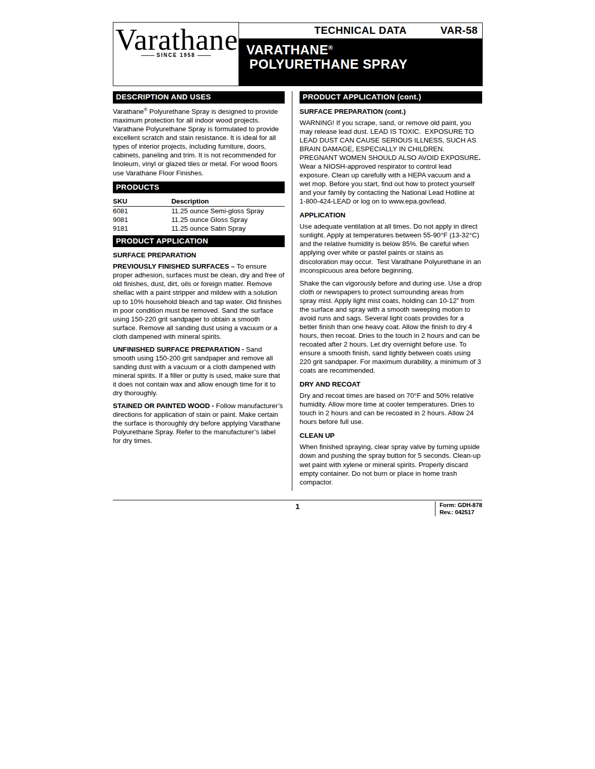Varathane
SINCE 1958
TECHNICAL DATA VAR-58
VARATHANE®
POLYURETHANE SPRAY
DESCRIPTION AND USES
Varathane® Polyurethane Spray is designed to provide maximum protection for all indoor wood projects. Varathane Polyurethane Spray is formulated to provide excellent scratch and stain resistance. It is ideal for all types of interior projects, including furniture, doors, cabinets, paneling and trim. It is not recommended for linoleum, vinyl or glazed tiles or metal. For wood floors use Varathane Floor Finishes.
PRODUCTS
| SKU | Description |
| --- | --- |
| 6081 | 11.25 ounce Semi-gloss Spray |
| 9081 | 11.25 ounce Gloss Spray |
| 9181 | 11.25 ounce Satin Spray |
PRODUCT APPLICATION
SURFACE PREPARATION
PREVIOUSLY FINISHED SURFACES – To ensure proper adhesion, surfaces must be clean, dry and free of old finishes, dust, dirt, oils or foreign matter. Remove shellac with a paint stripper and mildew with a solution up to 10% household bleach and tap water. Old finishes in poor condition must be removed. Sand the surface using 150-220 grit sandpaper to obtain a smooth surface. Remove all sanding dust using a vacuum or a cloth dampened with mineral spirits.
UNFINISHED SURFACE PREPARATION - Sand smooth using 150-200 grit sandpaper and remove all sanding dust with a vacuum or a cloth dampened with mineral spirits. If a filler or putty is used, make sure that it does not contain wax and allow enough time for it to dry thoroughly.
STAINED OR PAINTED WOOD - Follow manufacturer’s directions for application of stain or paint. Make certain the surface is thoroughly dry before applying Varathane Polyurethane Spray. Refer to the manufacturer’s label for dry times.
PRODUCT APPLICATION (cont.)
SURFACE PREPARATION (cont.)
WARNING! If you scrape, sand, or remove old paint, you may release lead dust. LEAD IS TOXIC. EXPOSURE TO LEAD DUST CAN CAUSE SERIOUS ILLNESS, SUCH AS BRAIN DAMAGE, ESPECIALLY IN CHILDREN. PREGNANT WOMEN SHOULD ALSO AVOID EXPOSURE. Wear a NIOSH-approved respirator to control lead exposure. Clean up carefully with a HEPA vacuum and a wet mop. Before you start, find out how to protect yourself and your family by contacting the National Lead Hotline at 1-800-424-LEAD or log on to www.epa.gov/lead.
APPLICATION
Use adequate ventilation at all times. Do not apply in direct sunlight. Apply at temperatures between 55-90°F (13-32°C) and the relative humidity is below 85%. Be careful when applying over white or pastel paints or stains as discoloration may occur. Test Varathane Polyurethane in an inconspicuous area before beginning.
Shake the can vigorously before and during use. Use a drop cloth or newspapers to protect surrounding areas from spray mist. Apply light mist coats, holding can 10-12” from the surface and spray with a smooth sweeping motion to avoid runs and sags. Several light coats provides for a better finish than one heavy coat. Allow the finish to dry 4 hours, then recoat. Dries to the touch in 2 hours and can be recoated after 2 hours. Let dry overnight before use. To ensure a smooth finish, sand lightly between coats using 220 grit sandpaper. For maximum durability, a minimum of 3 coats are recommended.
DRY AND RECOAT
Dry and recoat times are based on 70°F and 50% relative humidity. Allow more time at cooler temperatures. Dries to touch in 2 hours and can be recoated in 2 hours. Allow 24 hours before full use.
CLEAN UP
When finished spraying, clear spray valve by turning upside down and pushing the spray button for 5 seconds. Clean-up wet paint with xylene or mineral spirits. Properly discard empty container. Do not burn or place in home trash compactor.
1
Form: GDH-878
Rev.: 042517